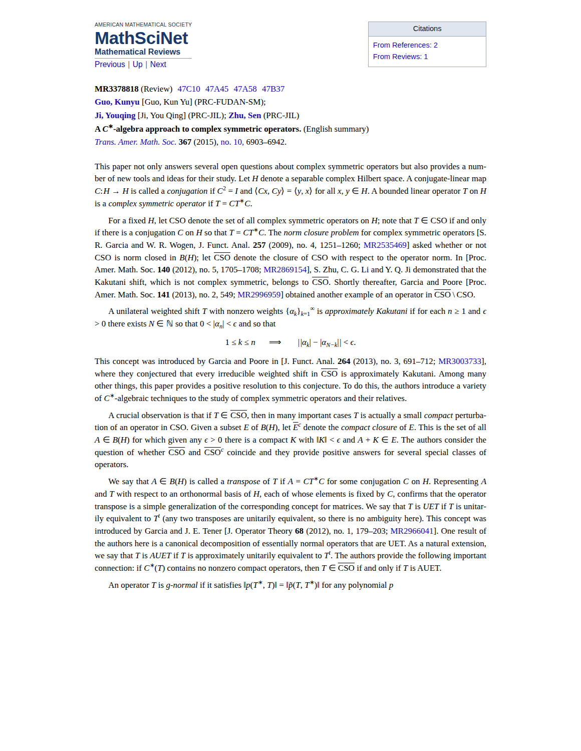AMERICAN MATHEMATICAL SOCIETY
MathSciNet
Mathematical Reviews
Previous|Up|Next
Citations
From References: 2
From Reviews: 1
MR3378818 (Review) 47C10 47A45 47A58 47B37
Guo, Kunyu [Guo, Kun Yu] (PRC-FUDAN-SM);
Ji, Youqing [Ji, You Qing] (PRC-JIL); Zhu, Sen (PRC-JIL)
A C∗-algebra approach to complex symmetric operators. (English summary)
Trans. Amer. Math. Soc. 367 (2015), no. 10, 6903–6942.
This paper not only answers several open questions about complex symmetric operators but also provides a number of new tools and ideas for their study. Let H denote a separable complex Hilbert space. A conjugate-linear map C: H → H is called a conjugation if C2 = I and ⟨Cx, Cy⟩ = ⟨y, x⟩ for all x, y ∈ H. A bounded linear operator T on H is a complex symmetric operator if T = CT∗C.
For a fixed H, let CSO denote the set of all complex symmetric operators on H; note that T ∈ CSO if and only if there is a conjugation C on H so that T = CT∗C. The norm closure problem for complex symmetric operators [S. R. Garcia and W. R. Wogen, J. Funct. Anal. 257 (2009), no. 4, 1251–1260; MR2535469] asked whether or not CSO is norm closed in B(H); let CSO denote the closure of CSO with respect to the operator norm. In [Proc. Amer. Math. Soc. 140 (2012), no. 5, 1705–1708; MR2869154], S. Zhu, C. G. Li and Y. Q. Ji demonstrated that the Kakutani shift, which is not complex symmetric, belongs to CSO. Shortly thereafter, Garcia and Poore [Proc. Amer. Math. Soc. 141 (2013), no. 2, 549; MR2996959] obtained another example of an operator in CSO \ CSO.
A unilateral weighted shift T with nonzero weights {αk}k=1∞ is approximately Kakutani if for each n ≥ 1 and ϵ > 0 there exists N ∈ ℕ so that 0 < |αn| < ϵ and so that
1 ≤ k ≤ n⟹  | |αk| − |αN−k| | < ϵ.
This concept was introduced by Garcia and Poore in [J. Funct. Anal. 264 (2013), no. 3, 691–712; MR3003733], where they conjectured that every irreducible weighted shift in CSO is approximately Kakutani. Among many other things, this paper provides a positive resolution to this conjecture. To do this, the authors introduce a variety of C∗-algebraic techniques to the study of complex symmetric operators and their relatives.
A crucial observation is that if T ∈ CSO, then in many important cases T is actually a small compact perturbation of an operator in CSO. Given a subset E of B(H), let Ec denote the compact closure of E. This is the set of all A ∈ B(H) for which given any ϵ > 0 there is a compact K with ‖K‖ < ϵ and A + K ∈ E. The authors consider the question of whether CSO and CSOc coincide and they provide positive answers for several special classes of operators.
We say that A ∈ B(H) is called a transpose of T if A = CT∗C for some conjugation C on H. Representing A and T with respect to an orthonormal basis of H, each of whose elements is fixed by C, confirms that the operator transpose is a simple generalization of the corresponding concept for matrices. We say that T is UET if T is unitarily equivalent to Tt (any two transposes are unitarily equivalent, so there is no ambiguity here). This concept was introduced by Garcia and J. E. Tener [J. Operator Theory 68 (2012), no. 1, 179–203; MR2966041]. One result of the authors here is a canonical decomposition of essentially normal operators that are UET. As a natural extension, we say that T is AUET if T is approximately unitarily equivalent to Tt. The authors provide the following important connection: if C∗(T) contains no nonzero compact operators, then T ∈ CSO if and only if T is AUET.
An operator T is g-normal if it satisfies ‖p(T∗, T)‖ = ‖p̃(T, T∗)‖ for any polynomial p